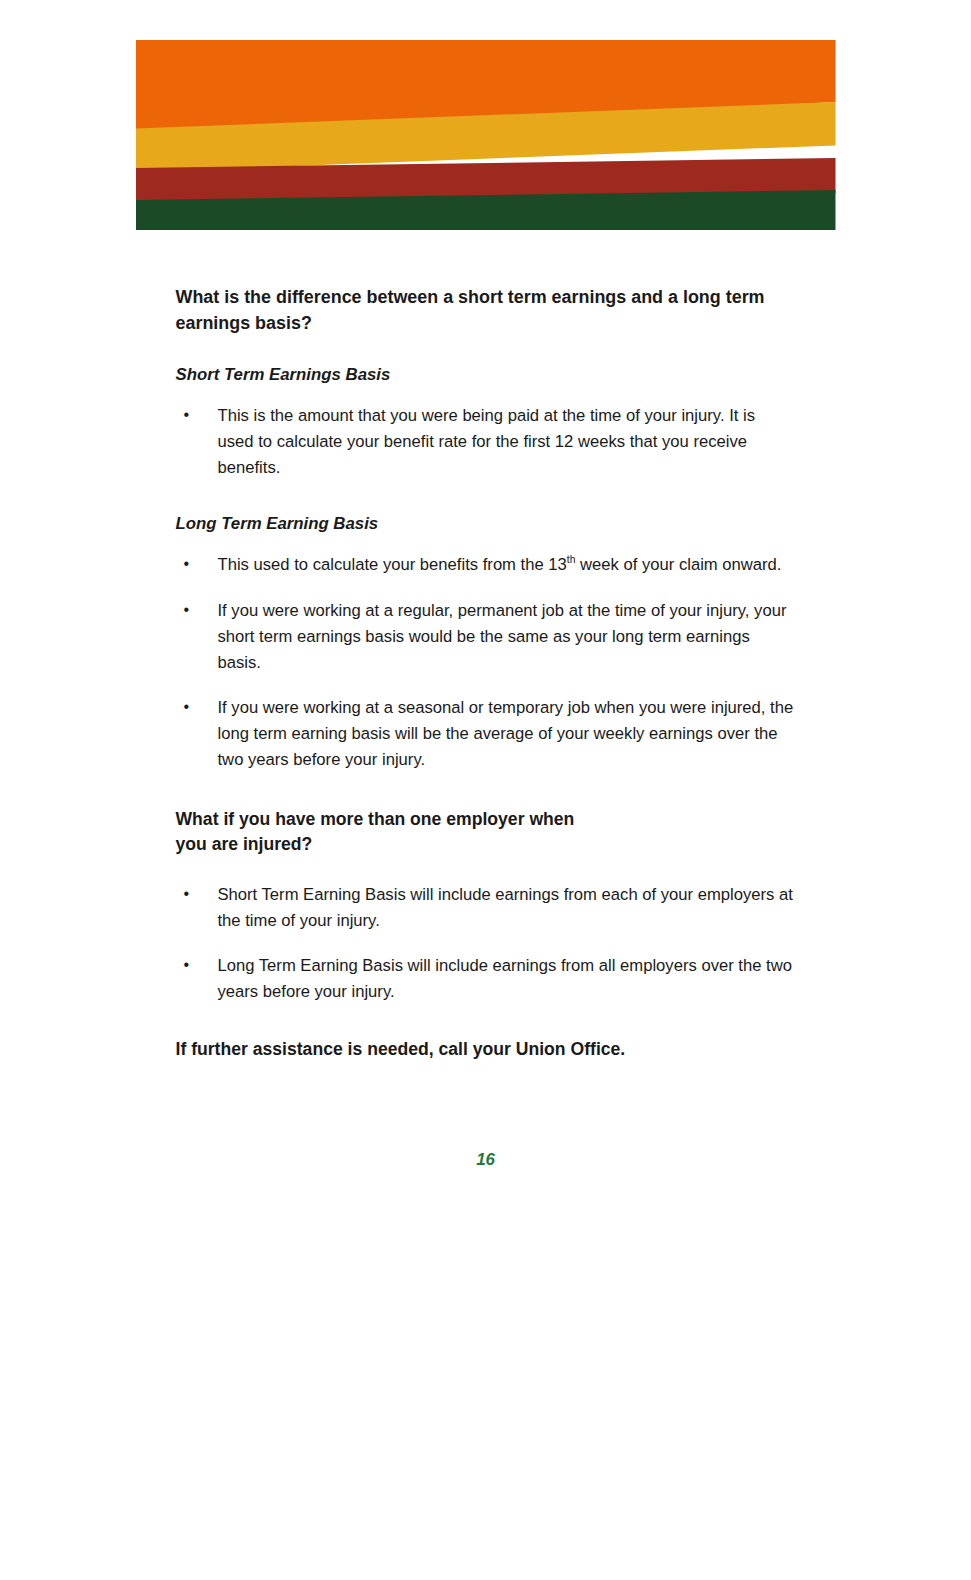What is the difference between a short term earnings and a long term earnings basis?
Short Term Earnings Basis
This is the amount that you were being paid at the time of your injury. It is used to calculate your benefit rate for the first 12 weeks that you receive benefits.
Long Term Earning Basis
This used to calculate your benefits from the 13th week of your claim onward.
If you were working at a regular, permanent job at the time of your injury, your short term earnings basis would be the same as your long term earnings basis.
If you were working at a seasonal or temporary job when you were injured, the long term earning basis will be the average of your weekly earnings over the two years before your injury.
What if you have more than one employer when
you are injured?
Short Term Earning Basis will include earnings from each of your employers at the time of your injury.
Long Term Earning Basis will include earnings from all employers over the two years before your injury.
If further assistance is needed, call your Union Office.
16